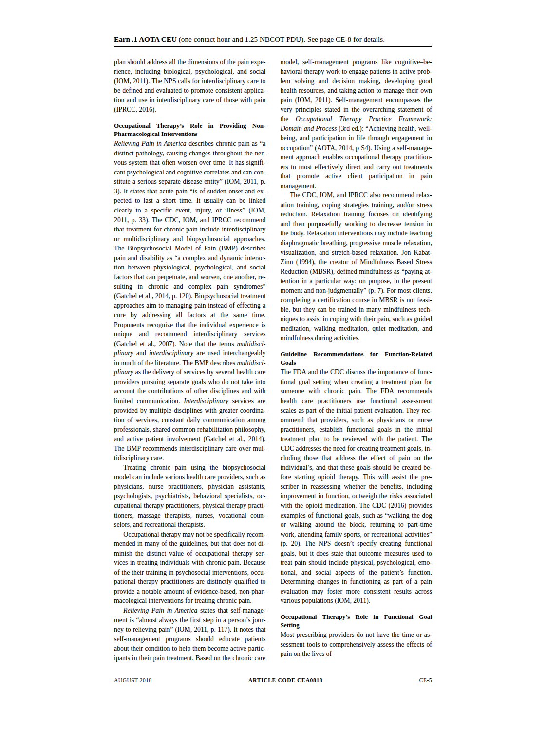Earn .1 AOTA CEU (one contact hour and 1.25 NBCOT PDU). See page CE-8 for details.
plan should address all the dimensions of the pain experience, including biological, psychological, and social (IOM, 2011). The NPS calls for interdisciplinary care to be defined and evaluated to promote consistent application and use in interdisciplinary care of those with pain (IPRCC, 2016).
Occupational Therapy’s Role in Providing Non-Pharmacological Interventions
Relieving Pain in America describes chronic pain as “a distinct pathology, causing changes throughout the nervous system that often worsen over time. It has significant psychological and cognitive correlates and can constitute a serious separate disease entity” (IOM, 2011, p. 3). It states that acute pain “is of sudden onset and expected to last a short time. It usually can be linked clearly to a specific event, injury, or illness” (IOM, 2011, p. 33). The CDC, IOM, and IPRCC recommend that treatment for chronic pain include interdisciplinary or multidisciplinary and biopsychosocial approaches. The Biopsychosocial Model of Pain (BMP) describes pain and disability as “a complex and dynamic interaction between physiological, psychological, and social factors that can perpetuate, and worsen, one another, resulting in chronic and complex pain syndromes” (Gatchel et al., 2014, p. 120). Biopsychosocial treatment approaches aim to managing pain instead of effecting a cure by addressing all factors at the same time. Proponents recognize that the individual experience is unique and recommend interdisciplinary services (Gatchel et al., 2007). Note that the terms multidisciplinary and interdisciplinary are used interchangeably in much of the literature. The BMP describes multidisciplinary as the delivery of services by several health care providers pursuing separate goals who do not take into account the contributions of other disciplines and with limited communication. Interdisciplinary services are provided by multiple disciplines with greater coordination of services, constant daily communication among professionals, shared common rehabilitation philosophy, and active patient involvement (Gatchel et al., 2014). The BMP recommends interdisciplinary care over multidisciplinary care.
Treating chronic pain using the biopsychosocial model can include various health care providers, such as physicians, nurse practitioners, physician assistants, psychologists, psychiatrists, behavioral specialists, occupational therapy practitioners, physical therapy practitioners, massage therapists, nurses, vocational counselors, and recreational therapists.
Occupational therapy may not be specifically recommended in many of the guidelines, but that does not diminish the distinct value of occupational therapy services in treating individuals with chronic pain. Because of the their training in psychosocial interventions, occupational therapy practitioners are distinctly qualified to provide a notable amount of evidence-based, non-pharmacological interventions for treating chronic pain.
Relieving Pain in America states that self-management is “almost always the first step in a person’s journey to relieving pain” (IOM, 2011, p. 117). It notes that self-management programs should educate patients about their condition to help them become active participants in their pain treatment. Based on the chronic care model, self-management programs like cognitive–behavioral therapy work to engage patients in active problem solving and decision making, developing good health resources, and taking action to manage their own pain (IOM, 2011). Self-management encompasses the very principles stated in the overarching statement of the Occupational Therapy Practice Framework: Domain and Process (3rd ed.): “Achieving health, well-being, and participation in life through engagement in occupation” (AOTA, 2014, p S4). Using a self-management approach enables occupational therapy practitioners to most effectively direct and carry out treatments that promote active client participation in pain management.
The CDC, IOM, and IPRCC also recommend relaxation training, coping strategies training, and/or stress reduction. Relaxation training focuses on identifying and then purposefully working to decrease tension in the body. Relaxation interventions may include teaching diaphragmatic breathing, progressive muscle relaxation, visualization, and stretch-based relaxation. Jon Kabat-Zinn (1994), the creator of Mindfulness Based Stress Reduction (MBSR), defined mindfulness as “paying attention in a particular way: on purpose, in the present moment and non-judgmentally” (p. 7). For most clients, completing a certification course in MBSR is not feasible, but they can be trained in many mindfulness techniques to assist in coping with their pain, such as guided meditation, walking meditation, quiet meditation, and mindfulness during activities.
Guideline Recommendations for Function-Related Goals
The FDA and the CDC discuss the importance of functional goal setting when creating a treatment plan for someone with chronic pain. The FDA recommends health care practitioners use functional assessment scales as part of the initial patient evaluation. They recommend that providers, such as physicians or nurse practitioners, establish functional goals in the initial treatment plan to be reviewed with the patient. The CDC addresses the need for creating treatment goals, including those that address the effect of pain on the individual’s, and that these goals should be created before starting opioid therapy. This will assist the prescriber in reassessing whether the benefits, including improvement in function, outweigh the risks associated with the opioid medication. The CDC (2016) provides examples of functional goals, such as “walking the dog or walking around the block, returning to part-time work, attending family sports, or recreational activities” (p. 20). The NPS doesn’t specify creating functional goals, but it does state that outcome measures used to treat pain should include physical, psychological, emotional, and social aspects of the patient’s function. Determining changes in functioning as part of a pain evaluation may foster more consistent results across various populations (IOM, 2011).
Occupational Therapy’s Role in Functional Goal Setting
Most prescribing providers do not have the time or assessment tools to comprehensively assess the effects of pain on the lives of
AUGUST 2018 ARTICLE CODE CEA0818 CE-5